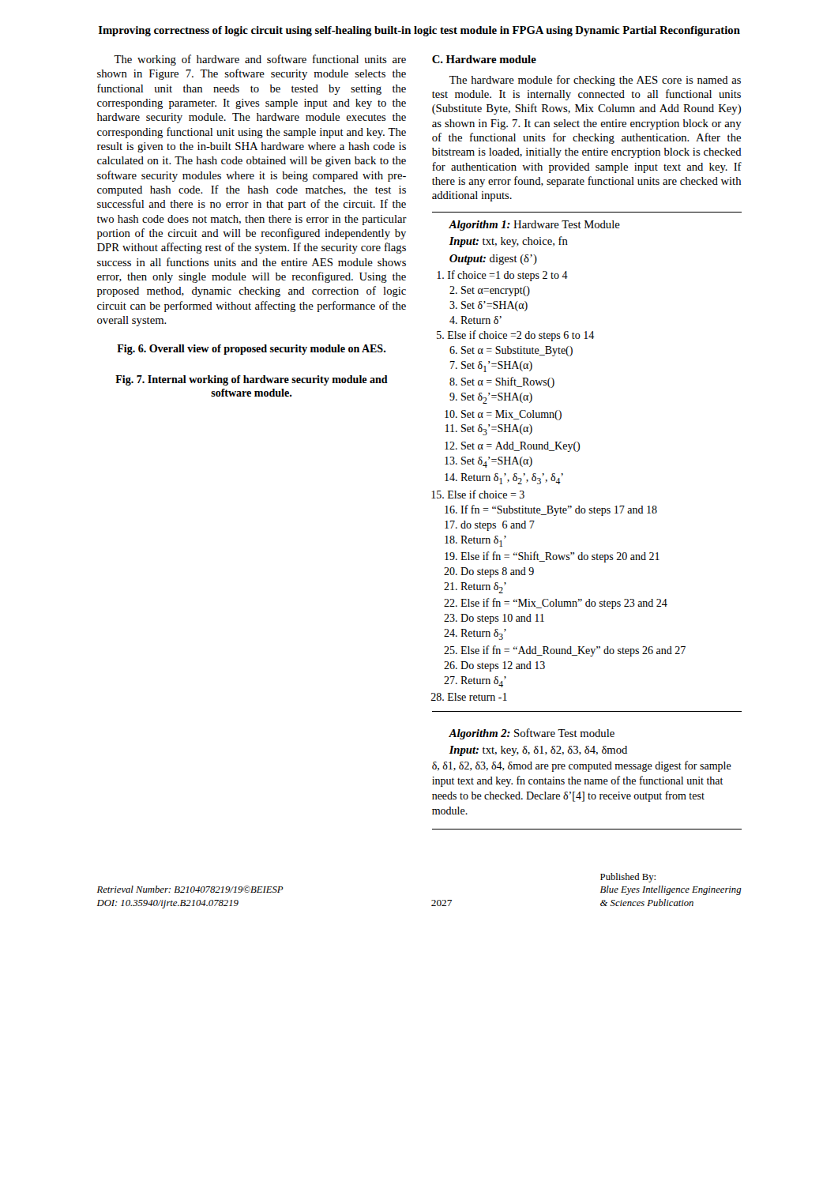Improving correctness of logic circuit using self-healing built-in logic test module in FPGA using Dynamic Partial Reconfiguration
The working of hardware and software functional units are shown in Figure 7. The software security module selects the functional unit than needs to be tested by setting the corresponding parameter. It gives sample input and key to the hardware security module. The hardware module executes the corresponding functional unit using the sample input and key. The result is given to the in-built SHA hardware where a hash code is calculated on it. The hash code obtained will be given back to the software security modules where it is being compared with pre-computed hash code. If the hash code matches, the test is successful and there is no error in that part of the circuit. If the two hash code does not match, then there is error in the particular portion of the circuit and will be reconfigured independently by DPR without affecting rest of the system. If the security core flags success in all functions units and the entire AES module shows error, then only single module will be reconfigured. Using the proposed method, dynamic checking and correction of logic circuit can be performed without affecting the performance of the overall system.
Fig. 6. Overall view of proposed security module on AES.
Fig. 7. Internal working of hardware security module and software module.
C. Hardware module
The hardware module for checking the AES core is named as test module. It is internally connected to all functional units (Substitute Byte, Shift Rows, Mix Column and Add Round Key) as shown in Fig. 7. It can select the entire encryption block or any of the functional units for checking authentication. After the bitstream is loaded, initially the entire encryption block is checked for authentication with provided sample input text and key. If there is any error found, separate functional units are checked with additional inputs.
Algorithm 1: Hardware Test Module
Input: txt, key, choice, fn
Output: digest (δ’)
If choice =1 do steps 2 to 4
Set α=encrypt()
Set δ’=SHA(α)
Return δ’
Else if choice =2 do steps 6 to 14
Set α = Substitute_Byte()
Set δ1’=SHA(α)
Set α = Shift_Rows()
Set δ2’=SHA(α)
Set α = Mix_Column()
Set δ3’=SHA(α)
Set α = Add_Round_Key()
Set δ4’=SHA(α)
Return δ1’, δ2’, δ3’, δ4’
Else if choice = 3
If fn = “Substitute_Byte” do steps 17 and 18
do steps 6 and 7
Return δ1’
Else if fn = “Shift_Rows” do steps 20 and 21
Do steps 8 and 9
Return δ2’
Else if fn = “Mix_Column” do steps 23 and 24
Do steps 10 and 11
Return δ3’
Else if fn = “Add_Round_Key” do steps 26 and 27
Do steps 12 and 13
Return δ4’
Else return -1
Algorithm 2: Software Test module
Input: txt, key, δ, δ1, δ2, δ3, δ4, δmod
δ, δ1, δ2, δ3, δ4, δmod are pre computed message digest for sample input text and key. fn contains the name of the functional unit that needs to be checked. Declare δ’[4] to receive output from test module.
Retrieval Number: B2104078219/19©BEIESP
DOI: 10.35940/ijrte.B2104.078219
2027
Published By:
Blue Eyes Intelligence Engineering
& Sciences Publication